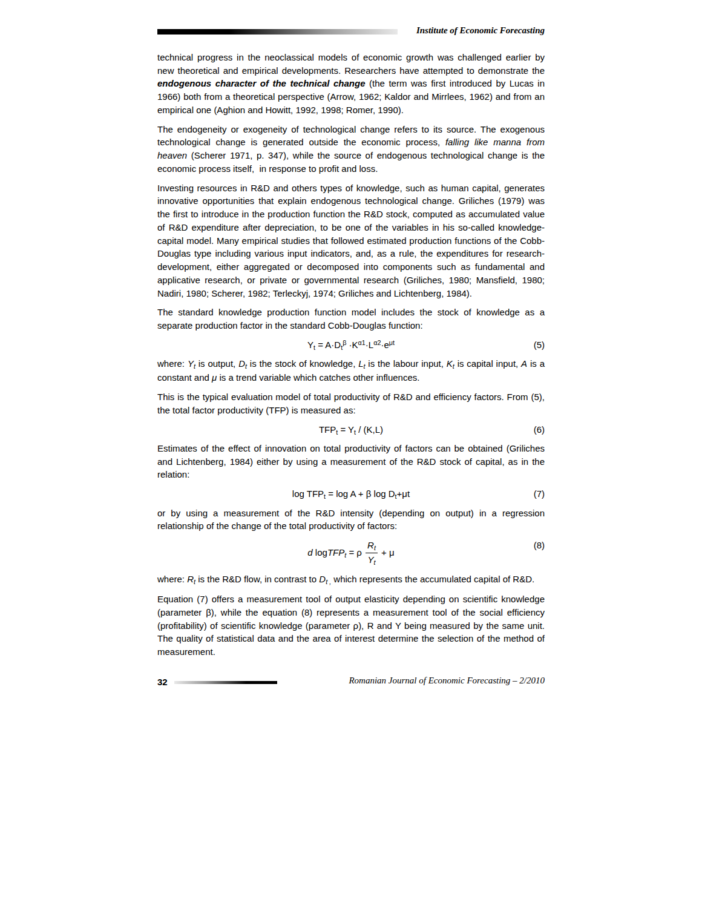Institute of Economic Forecasting
technical progress in the neoclassical models of economic growth was challenged earlier by new theoretical and empirical developments. Researchers have attempted to demonstrate the endogenous character of the technical change (the term was first introduced by Lucas in 1966) both from a theoretical perspective (Arrow, 1962; Kaldor and Mirrlees, 1962) and from an empirical one (Aghion and Howitt, 1992, 1998; Romer, 1990).
The endogeneity or exogeneity of technological change refers to its source. The exogenous technological change is generated outside the economic process, falling like manna from heaven (Scherer 1971, p. 347), while the source of endogenous technological change is the economic process itself, in response to profit and loss.
Investing resources in R&D and others types of knowledge, such as human capital, generates innovative opportunities that explain endogenous technological change. Griliches (1979) was the first to introduce in the production function the R&D stock, computed as accumulated value of R&D expenditure after depreciation, to be one of the variables in his so-called knowledge-capital model. Many empirical studies that followed estimated production functions of the Cobb-Douglas type including various input indicators, and, as a rule, the expenditures for research-development, either aggregated or decomposed into components such as fundamental and applicative research, or private or governmental research (Griliches, 1980; Mansfield, 1980; Nadiri, 1980; Scherer, 1982; Terleckyj, 1974; Griliches and Lichtenberg, 1984).
The standard knowledge production function model includes the stock of knowledge as a separate production factor in the standard Cobb-Douglas function:
Yt = A·Dtβ ·Kα1·Lα2·eμt (5)
where: Yt is output, Dt is the stock of knowledge, Lt is the labour input, Kt is capital input, A is a constant and μ is a trend variable which catches other influences.
This is the typical evaluation model of total productivity of R&D and efficiency factors. From (5), the total factor productivity (TFP) is measured as:
TFPt = Yt / (K,L) (6)
Estimates of the effect of innovation on total productivity of factors can be obtained (Griliches and Lichtenberg, 1984) either by using a measurement of the R&D stock of capital, as in the relation:
log TFPt = log A + β log Dt+μt (7)
or by using a measurement of the R&D intensity (depending on output) in a regression relationship of the change of the total productivity of factors:
d logTFPt = ρ Rt Yt + μ (8)
where: Rt is the R&D flow, in contrast to Dt , which represents the accumulated capital of R&D.
Equation (7) offers a measurement tool of output elasticity depending on scientific knowledge (parameter β), while the equation (8) represents a measurement tool of the social efficiency (profitability) of scientific knowledge (parameter ρ), R and Y being measured by the same unit. The quality of statistical data and the area of interest determine the selection of the method of measurement.
32 Romanian Journal of Economic Forecasting – 2/2010